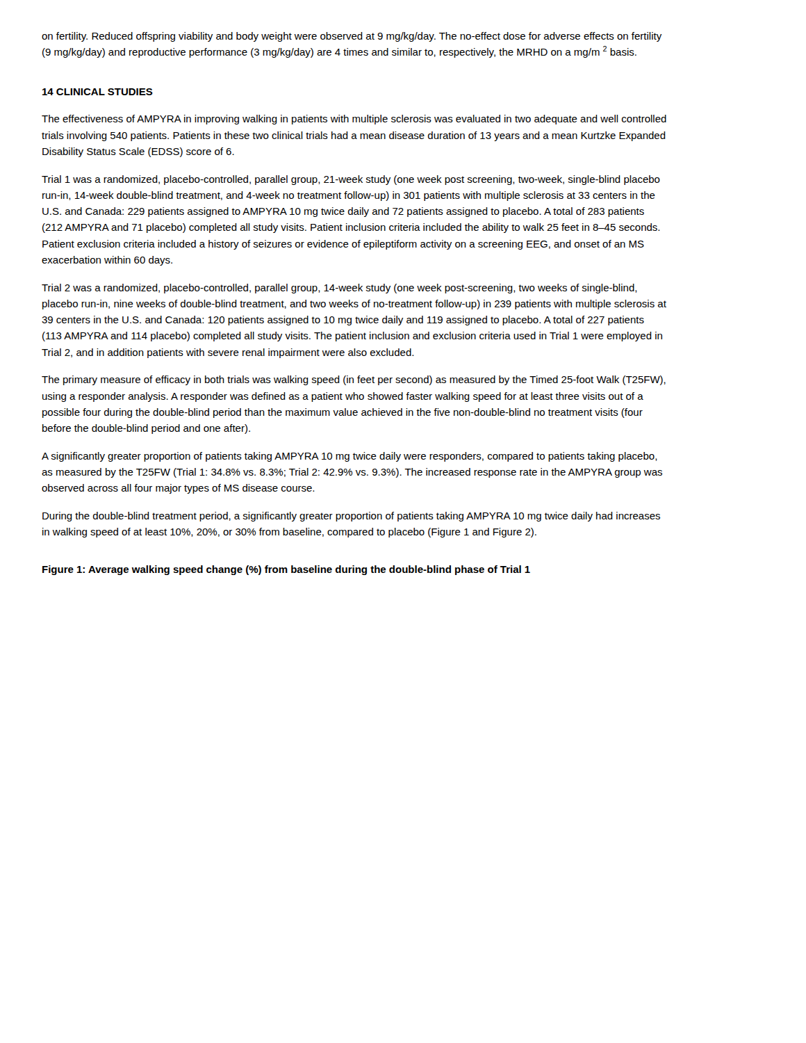on fertility. Reduced offspring viability and body weight were observed at 9 mg/kg/day. The no-effect dose for adverse effects on fertility (9 mg/kg/day) and reproductive performance (3 mg/kg/day) are 4 times and similar to, respectively, the MRHD on a mg/m 2 basis.
14 CLINICAL STUDIES
The effectiveness of AMPYRA in improving walking in patients with multiple sclerosis was evaluated in two adequate and well controlled trials involving 540 patients. Patients in these two clinical trials had a mean disease duration of 13 years and a mean Kurtzke Expanded Disability Status Scale (EDSS) score of 6.
Trial 1 was a randomized, placebo-controlled, parallel group, 21-week study (one week post screening, two-week, single-blind placebo run-in, 14-week double-blind treatment, and 4-week no treatment follow-up) in 301 patients with multiple sclerosis at 33 centers in the U.S. and Canada: 229 patients assigned to AMPYRA 10 mg twice daily and 72 patients assigned to placebo. A total of 283 patients (212 AMPYRA and 71 placebo) completed all study visits. Patient inclusion criteria included the ability to walk 25 feet in 8–45 seconds. Patient exclusion criteria included a history of seizures or evidence of epileptiform activity on a screening EEG, and onset of an MS exacerbation within 60 days.
Trial 2 was a randomized, placebo-controlled, parallel group, 14-week study (one week post-screening, two weeks of single-blind, placebo run-in, nine weeks of double-blind treatment, and two weeks of no-treatment follow-up) in 239 patients with multiple sclerosis at 39 centers in the U.S. and Canada: 120 patients assigned to 10 mg twice daily and 119 assigned to placebo. A total of 227 patients (113 AMPYRA and 114 placebo) completed all study visits. The patient inclusion and exclusion criteria used in Trial 1 were employed in Trial 2, and in addition patients with severe renal impairment were also excluded.
The primary measure of efficacy in both trials was walking speed (in feet per second) as measured by the Timed 25-foot Walk (T25FW), using a responder analysis. A responder was defined as a patient who showed faster walking speed for at least three visits out of a possible four during the double-blind period than the maximum value achieved in the five non-double-blind no treatment visits (four before the double-blind period and one after).
A significantly greater proportion of patients taking AMPYRA 10 mg twice daily were responders, compared to patients taking placebo, as measured by the T25FW (Trial 1: 34.8% vs. 8.3%; Trial 2: 42.9% vs. 9.3%). The increased response rate in the AMPYRA group was observed across all four major types of MS disease course.
During the double-blind treatment period, a significantly greater proportion of patients taking AMPYRA 10 mg twice daily had increases in walking speed of at least 10%, 20%, or 30% from baseline, compared to placebo (Figure 1 and Figure 2).
Figure 1: Average walking speed change (%) from baseline during the double-blind phase of Trial 1